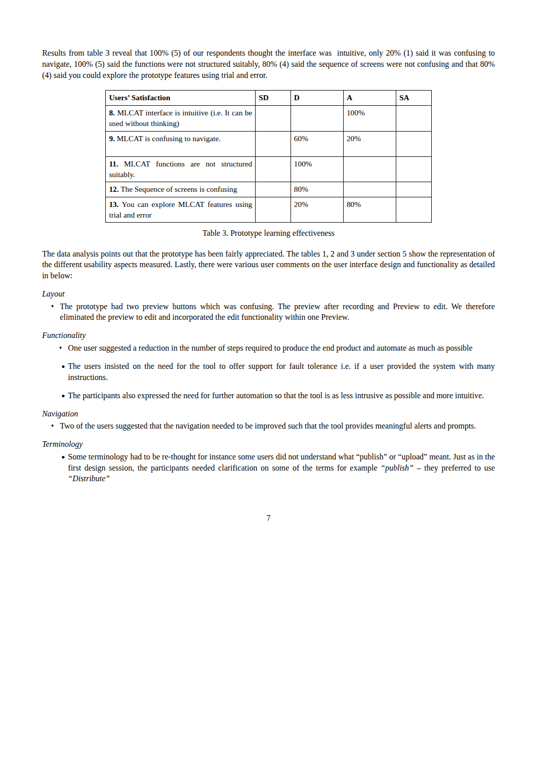Results from table 3 reveal that 100% (5) of our respondents thought the interface was intuitive, only 20% (1) said it was confusing to navigate, 100% (5) said the functions were not structured suitably, 80% (4) said the sequence of screens were not confusing and that 80% (4) said you could explore the prototype features using trial and error.
| Users’ Satisfaction | SD | D | A | SA |
| --- | --- | --- | --- | --- |
| 8. MLCAT interface is intuitive (i.e. It can be used without thinking) | | | 100% | |
| 9. MLCAT is confusing to navigate. | | 60% | 20% | |
| 11. MLCAT functions are not structured suitably. | | 100% | | |
| 12. The Sequence of screens is confusing | | 80% | | |
| 13. You can explore MLCAT features using trial and error | | 20% | 80% | |
Table 3. Prototype learning effectiveness
The data analysis points out that the prototype has been fairly appreciated. The tables 1, 2 and 3 under section 5 show the representation of the different usability aspects measured. Lastly, there were various user comments on the user interface design and functionality as detailed in below:
Layout
The prototype had two preview buttons which was confusing. The preview after recording and Preview to edit. We therefore eliminated the preview to edit and incorporated the edit functionality within one Preview.
Functionality
One user suggested a reduction in the number of steps required to produce the end product and automate as much as possible
The users insisted on the need for the tool to offer support for fault tolerance i.e. if a user provided the system with many instructions.
The participants also expressed the need for further automation so that the tool is as less intrusive as possible and more intuitive.
Navigation
Two of the users suggested that the navigation needed to be improved such that the tool provides meaningful alerts and prompts.
Terminology
Some terminology had to be re-thought for instance some users did not understand what “publish” or “upload” meant. Just as in the first design session, the participants needed clarification on some of the terms for example “publish” – they preferred to use “Distribute”
7